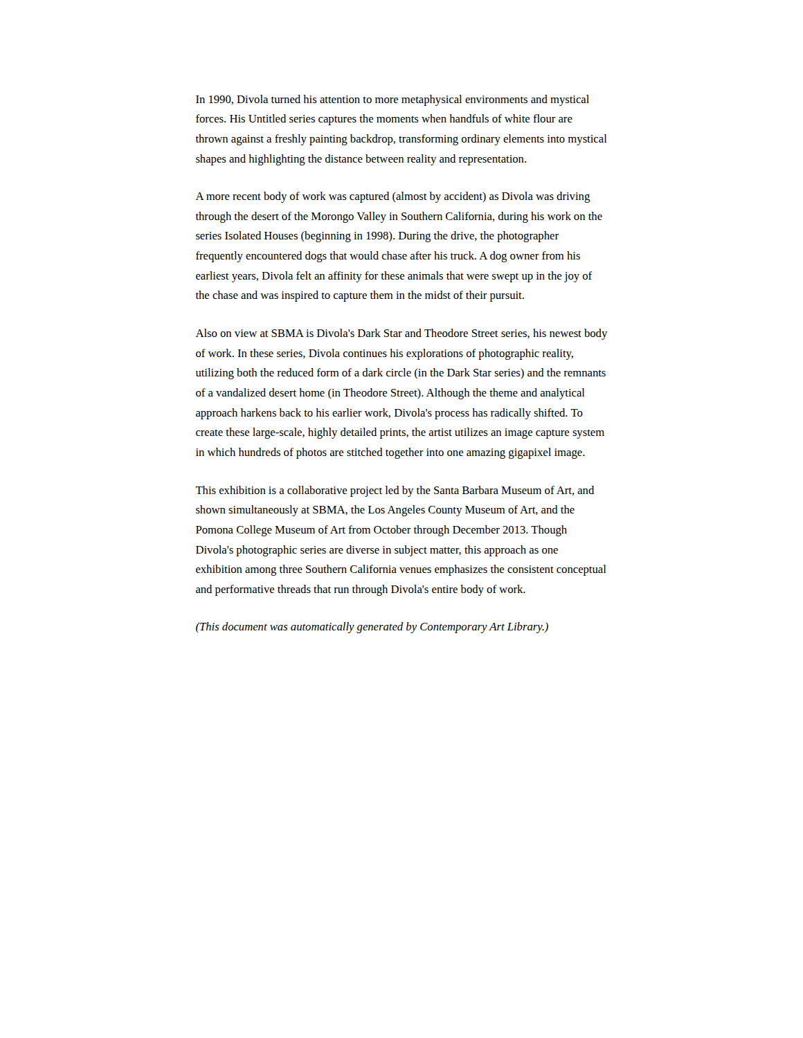In 1990, Divola turned his attention to more metaphysical environments and mystical forces. His Untitled series captures the moments when handfuls of white flour are thrown against a freshly painting backdrop, transforming ordinary elements into mystical shapes and highlighting the distance between reality and representation.
A more recent body of work was captured (almost by accident) as Divola was driving through the desert of the Morongo Valley in Southern California, during his work on the series Isolated Houses (beginning in 1998). During the drive, the photographer frequently encountered dogs that would chase after his truck. A dog owner from his earliest years, Divola felt an affinity for these animals that were swept up in the joy of the chase and was inspired to capture them in the midst of their pursuit.
Also on view at SBMA is Divola's Dark Star and Theodore Street series, his newest body of work. In these series, Divola continues his explorations of photographic reality, utilizing both the reduced form of a dark circle (in the Dark Star series) and the remnants of a vandalized desert home (in Theodore Street). Although the theme and analytical approach harkens back to his earlier work, Divola's process has radically shifted. To create these large-scale, highly detailed prints, the artist utilizes an image capture system in which hundreds of photos are stitched together into one amazing gigapixel image.
This exhibition is a collaborative project led by the Santa Barbara Museum of Art, and shown simultaneously at SBMA, the Los Angeles County Museum of Art, and the Pomona College Museum of Art from October through December 2013. Though Divola's photographic series are diverse in subject matter, this approach as one exhibition among three Southern California venues emphasizes the consistent conceptual and performative threads that run through Divola's entire body of work.
(This document was automatically generated by Contemporary Art Library.)